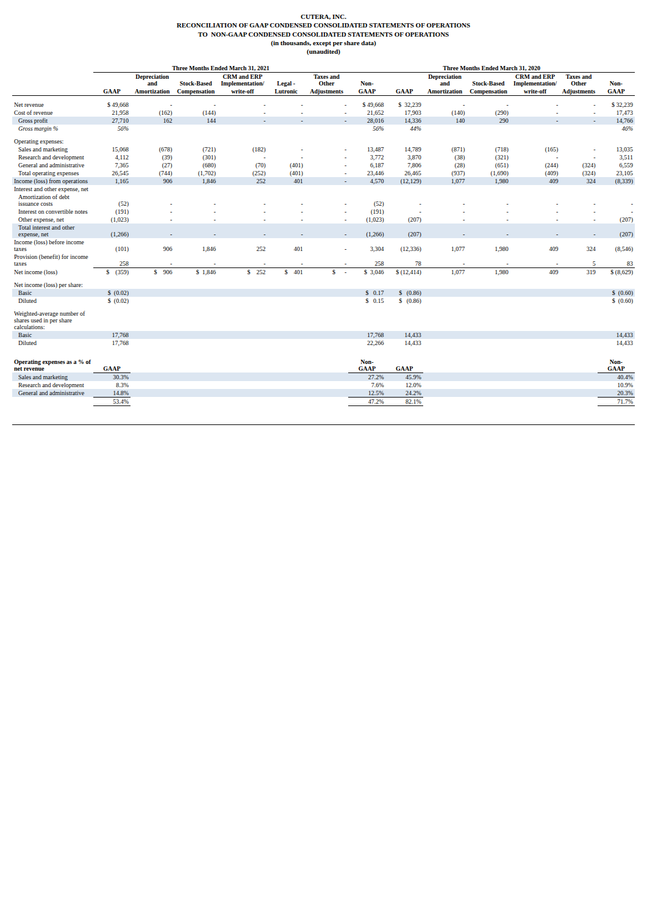CUTERA, INC. RECONCILIATION OF GAAP CONDENSED CONSOLIDATED STATEMENTS OF OPERATIONS TO NON-GAAP CONDENSED CONSOLIDATED STATEMENTS OF OPERATIONS (in thousands, except per share data) (unaudited)
| | Three Months Ended March 31, 2021 | Three Months Ended March 31, 2020 |
| --- | --- | --- |
| | | Depreciation and | Stock-Based | CRM and ERP Implementation/ | Legal - | Taxes and Other | Non- | | Depreciation and | Stock-Based | CRM and ERP Implementation/ | Taxes and Other | Non- |
| | GAAP | Amortization | Compensation | write-off | Lutronic | Adjustments | GAAP | GAAP | Amortization | Compensation | write-off | Adjustments | GAAP |
| Net revenue | $ 49,668 | - | - | - | - | - | $ 49,668 | $ 32,239 | - | - | - | - | $ 32,239 |
| Cost of revenue | 21,958 | (162) | (144) | - | - | - | 21,652 | 17,903 | (140) | (290) | - | - | 17,473 |
| Gross profit | 27,710 | 162 | 144 | - | - | - | 28,016 | 14,336 | 140 | 290 | - | - | 14,766 |
| Gross margin % | 56% | | | | | | 56% | 44% | | | | | 46% |
| Operating expenses: | |
| Sales and marketing | 15,068 | (678) | (721) | (182) | - | - | 13,487 | 14,789 | (871) | (718) | (165) | - | 13,035 |
| Research and development | 4,112 | (39) | (301) | - | - | - | 3,772 | 3,870 | (38) | (321) | - | - | 3,511 |
| General and administrative | 7,365 | (27) | (680) | (70) | (401) | - | 6,187 | 7,806 | (28) | (651) | (244) | (324) | 6,559 |
| Total operating expenses | 26,545 | (744) | (1,702) | (252) | (401) | - | 23,446 | 26,465 | (937) | (1,690) | (409) | (324) | 23,105 |
| Income (loss) from operations | 1,165 | 906 | 1,846 | 252 | 401 | - | 4,570 | (12,129) | 1,077 | 1,980 | 409 | 324 | (8,339) |
| Interest and other expense, net | |
| Amortization of debt issuance costs | (52) | - | - | - | - | - | (52) | - | - | - | - | - | - |
| Interest on convertible notes | (191) | - | - | - | - | - | (191) | - | - | - | - | - | - |
| Other expense, net | (1,023) | - | - | - | - | - | (1,023) | (207) | - | - | - | - | (207) |
| Total interest and other expense, net | (1,266) | - | - | - | - | - | (1,266) | (207) | - | - | - | - | (207) |
| Income (loss) before income taxes | (101) | 906 | 1,846 | 252 | 401 | - | 3,304 | (12,336) | 1,077 | 1,980 | 409 | 324 | (8,546) |
| Provision (benefit) for income taxes | 258 | - | - | - | - | - | 258 | 78 | - | - | - | 5 | 83 |
| Net income (loss) | $ (359) | $ 906 | $ 1,846 | $ 252 | $ 401 | $ - | $ 3,046 | $ (12,414) | 1,077 | 1,980 | 409 | 319 | $ (8,629) |
| Net income (loss) per share: | |
| Basic | $ (0.02) | | | | | | $ 0.17 | $ (0.86) | | | | | $ (0.60) |
| Diluted | $ (0.02) | | | | | | $ 0.15 | $ (0.86) | | | | | $ (0.60) |
| Weighted-average number of shares used in per share calculations: | |
| Basic | 17,768 | | | | | | 17,768 | 14,433 | | | | | 14,433 |
| Diluted | 17,768 | | | | | | 22,266 | 14,433 | | | | | 14,433 |
| Operating expenses as a % of net revenue | GAAP | | | | | | Non- GAAP | GAAP | | | | | Non- GAAP |
| Sales and marketing | 30.3% | | | | | | 27.2% | 45.9% | | | | | 40.4% |
| Research and development | 8.3% | | | | | | 7.6% | 12.0% | | | | | 10.9% |
| General and administrative | 14.8% | | | | | | 12.5% | 24.2% | | | | | 20.3% |
| | 53.4% | | | | | | 47.2% | 82.1% | | | | | 71.7% |